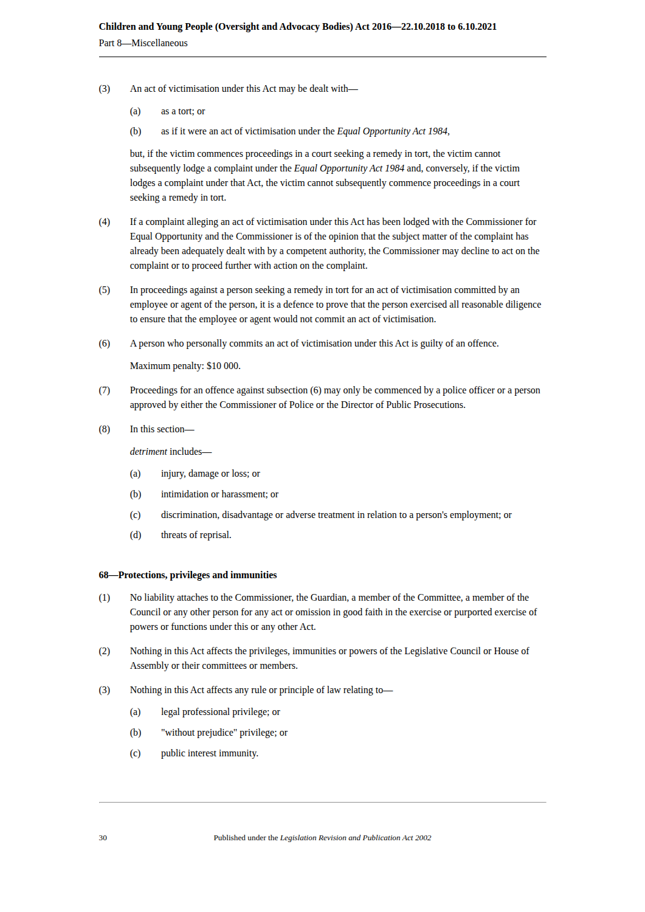Children and Young People (Oversight and Advocacy Bodies) Act 2016—22.10.2018 to 6.10.2021
Part 8—Miscellaneous
(3)
An act of victimisation under this Act may be dealt with—
(a)
as a tort; or
(b)
as if it were an act of victimisation under the Equal Opportunity Act 1984,
but, if the victim commences proceedings in a court seeking a remedy in tort, the victim cannot subsequently lodge a complaint under the Equal Opportunity Act 1984 and, conversely, if the victim lodges a complaint under that Act, the victim cannot subsequently commence proceedings in a court seeking a remedy in tort.
(4)
If a complaint alleging an act of victimisation under this Act has been lodged with the Commissioner for Equal Opportunity and the Commissioner is of the opinion that the subject matter of the complaint has already been adequately dealt with by a competent authority, the Commissioner may decline to act on the complaint or to proceed further with action on the complaint.
(5)
In proceedings against a person seeking a remedy in tort for an act of victimisation committed by an employee or agent of the person, it is a defence to prove that the person exercised all reasonable diligence to ensure that the employee or agent would not commit an act of victimisation.
(6)
A person who personally commits an act of victimisation under this Act is guilty of an offence.
Maximum penalty: $10 000.
(7)
Proceedings for an offence against subsection (6) may only be commenced by a police officer or a person approved by either the Commissioner of Police or the Director of Public Prosecutions.
(8)
In this section—
detriment includes—
(a)
injury, damage or loss; or
(b)
intimidation or harassment; or
(c)
discrimination, disadvantage or adverse treatment in relation to a person's employment; or
(d)
threats of reprisal.
68—Protections, privileges and immunities
(1)
No liability attaches to the Commissioner, the Guardian, a member of the Committee, a member of the Council or any other person for any act or omission in good faith in the exercise or purported exercise of powers or functions under this or any other Act.
(2)
Nothing in this Act affects the privileges, immunities or powers of the Legislative Council or House of Assembly or their committees or members.
(3)
Nothing in this Act affects any rule or principle of law relating to—
(a)
legal professional privilege; or
(b)
"without prejudice" privilege; or
(c)
public interest immunity.
30 Published under the Legislation Revision and Publication Act 2002